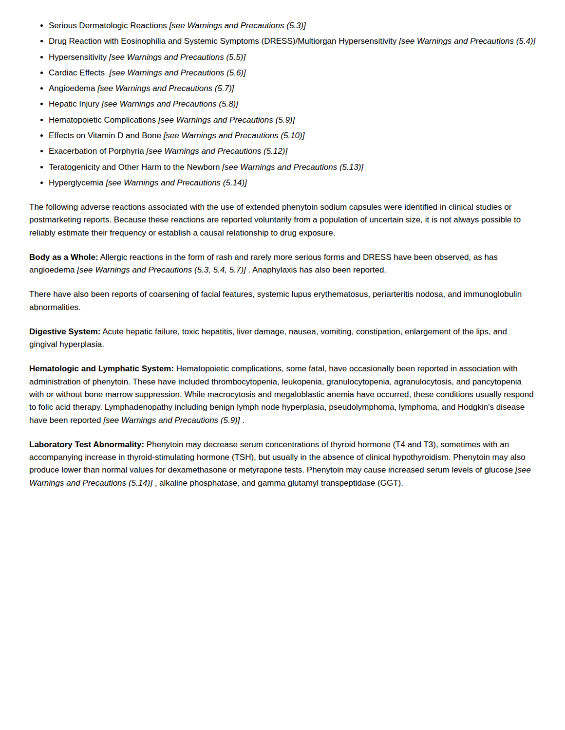Serious Dermatologic Reactions [see Warnings and Precautions (5.3)]
Drug Reaction with Eosinophilia and Systemic Symptoms (DRESS)/Multiorgan Hypersensitivity [see Warnings and Precautions (5.4)]
Hypersensitivity [see Warnings and Precautions (5.5)]
Cardiac Effects [see Warnings and Precautions (5.6)]
Angioedema [see Warnings and Precautions (5.7)]
Hepatic Injury [see Warnings and Precautions (5.8)]
Hematopoietic Complications [see Warnings and Precautions (5.9)]
Effects on Vitamin D and Bone [see Warnings and Precautions (5.10)]
Exacerbation of Porphyria [see Warnings and Precautions (5.12)]
Teratogenicity and Other Harm to the Newborn [see Warnings and Precautions (5.13)]
Hyperglycemia [see Warnings and Precautions (5.14)]
The following adverse reactions associated with the use of extended phenytoin sodium capsules were identified in clinical studies or postmarketing reports. Because these reactions are reported voluntarily from a population of uncertain size, it is not always possible to reliably estimate their frequency or establish a causal relationship to drug exposure.
Body as a Whole: Allergic reactions in the form of rash and rarely more serious forms and DRESS have been observed, as has angioedema [see Warnings and Precautions (5.3, 5.4, 5.7)] . Anaphylaxis has also been reported.
There have also been reports of coarsening of facial features, systemic lupus erythematosus, periarteritis nodosa, and immunoglobulin abnormalities.
Digestive System: Acute hepatic failure, toxic hepatitis, liver damage, nausea, vomiting, constipation, enlargement of the lips, and gingival hyperplasia.
Hematologic and Lymphatic System: Hematopoietic complications, some fatal, have occasionally been reported in association with administration of phenytoin. These have included thrombocytopenia, leukopenia, granulocytopenia, agranulocytosis, and pancytopenia with or without bone marrow suppression. While macrocytosis and megaloblastic anemia have occurred, these conditions usually respond to folic acid therapy. Lymphadenopathy including benign lymph node hyperplasia, pseudolymphoma, lymphoma, and Hodgkin's disease have been reported [see Warnings and Precautions (5.9)] .
Laboratory Test Abnormality: Phenytoin may decrease serum concentrations of thyroid hormone (T4 and T3), sometimes with an accompanying increase in thyroid-stimulating hormone (TSH), but usually in the absence of clinical hypothyroidism. Phenytoin may also produce lower than normal values for dexamethasone or metyrapone tests. Phenytoin may cause increased serum levels of glucose [see Warnings and Precautions (5.14)] , alkaline phosphatase, and gamma glutamyl transpeptidase (GGT).